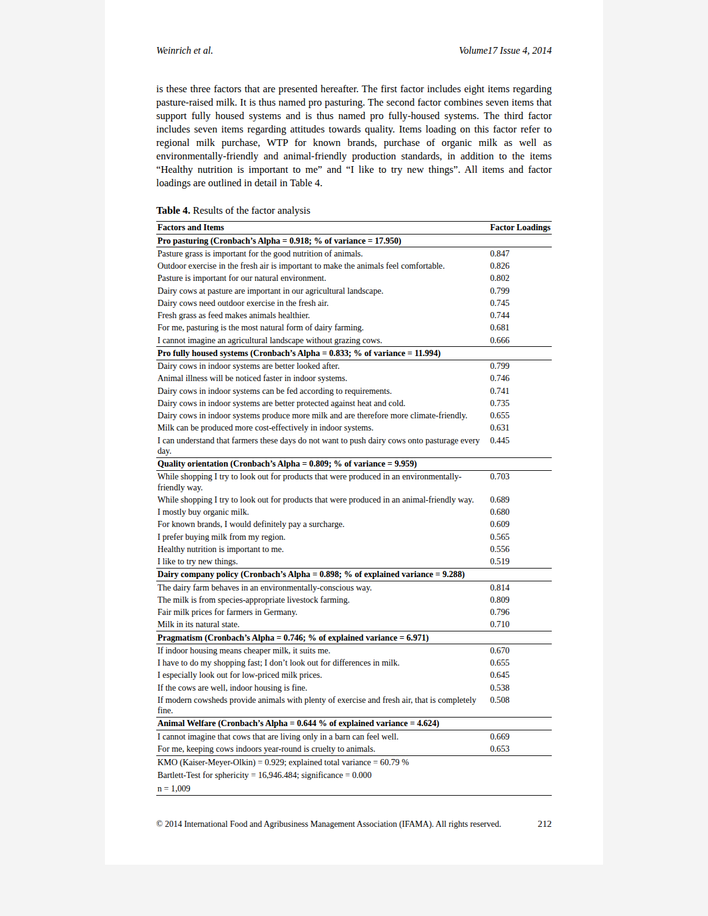Weinrich et al. Volume17 Issue 4, 2014
is these three factors that are presented hereafter. The first factor includes eight items regarding pasture-raised milk. It is thus named pro pasturing. The second factor combines seven items that support fully housed systems and is thus named pro fully-housed systems. The third factor includes seven items regarding attitudes towards quality. Items loading on this factor refer to regional milk purchase, WTP for known brands, purchase of organic milk as well as environmentally-friendly and animal-friendly production standards, in addition to the items “Healthy nutrition is important to me” and “I like to try new things”. All items and factor loadings are outlined in detail in Table 4.
Table 4. Results of the factor analysis
| Factors and Items | Factor Loadings |
| --- | --- |
| Pro pasturing (Cronbach’s Alpha = 0.918; % of variance = 17.950) |
| Pasture grass is important for the good nutrition of animals. | 0.847 |
| Outdoor exercise in the fresh air is important to make the animals feel comfortable. | 0.826 |
| Pasture is important for our natural environment. | 0.802 |
| Dairy cows at pasture are important in our agricultural landscape. | 0.799 |
| Dairy cows need outdoor exercise in the fresh air. | 0.745 |
| Fresh grass as feed makes animals healthier. | 0.744 |
| For me, pasturing is the most natural form of dairy farming. | 0.681 |
| I cannot imagine an agricultural landscape without grazing cows. | 0.666 |
| Pro fully housed systems (Cronbach’s Alpha = 0.833; % of variance = 11.994) |
| Dairy cows in indoor systems are better looked after. | 0.799 |
| Animal illness will be noticed faster in indoor systems. | 0.746 |
| Dairy cows in indoor systems can be fed according to requirements. | 0.741 |
| Dairy cows in indoor systems are better protected against heat and cold. | 0.735 |
| Dairy cows in indoor systems produce more milk and are therefore more climate-friendly. | 0.655 |
| Milk can be produced more cost-effectively in indoor systems. | 0.631 |
| I can understand that farmers these days do not want to push dairy cows onto pasturage every day. | 0.445 |
| Quality orientation (Cronbach’s Alpha = 0.809; % of variance = 9.959) |
| While shopping I try to look out for products that were produced in an environmentally-friendly way. | 0.703 |
| While shopping I try to look out for products that were produced in an animal-friendly way. | 0.689 |
| I mostly buy organic milk. | 0.680 |
| For known brands, I would definitely pay a surcharge. | 0.609 |
| I prefer buying milk from my region. | 0.565 |
| Healthy nutrition is important to me. | 0.556 |
| I like to try new things. | 0.519 |
| Dairy company policy (Cronbach’s Alpha = 0.898; % of explained variance = 9.288) |
| The dairy farm behaves in an environmentally-conscious way. | 0.814 |
| The milk is from species-appropriate livestock farming. | 0.809 |
| Fair milk prices for farmers in Germany. | 0.796 |
| Milk in its natural state. | 0.710 |
| Pragmatism (Cronbach’s Alpha = 0.746; % of explained variance = 6.971) |
| If indoor housing means cheaper milk, it suits me. | 0.670 |
| I have to do my shopping fast; I don’t look out for differences in milk. | 0.655 |
| I especially look out for low-priced milk prices. | 0.645 |
| If the cows are well, indoor housing is fine. | 0.538 |
| If modern cowsheds provide animals with plenty of exercise and fresh air, that is completely fine. | 0.508 |
| Animal Welfare (Cronbach’s Alpha = 0.644 % of explained variance = 4.624) |
| I cannot imagine that cows that are living only in a barn can feel well. | 0.669 |
| For me, keeping cows indoors year-round is cruelty to animals. | 0.653 |
| KMO (Kaiser-Meyer-Olkin) = 0.929; explained total variance = 60.79 % |
| Bartlett-Test for sphericity = 16,946.484; significance = 0.000 |
| n = 1,009 |
© 2014 International Food and Agribusiness Management Association (IFAMA). All rights reserved. 212